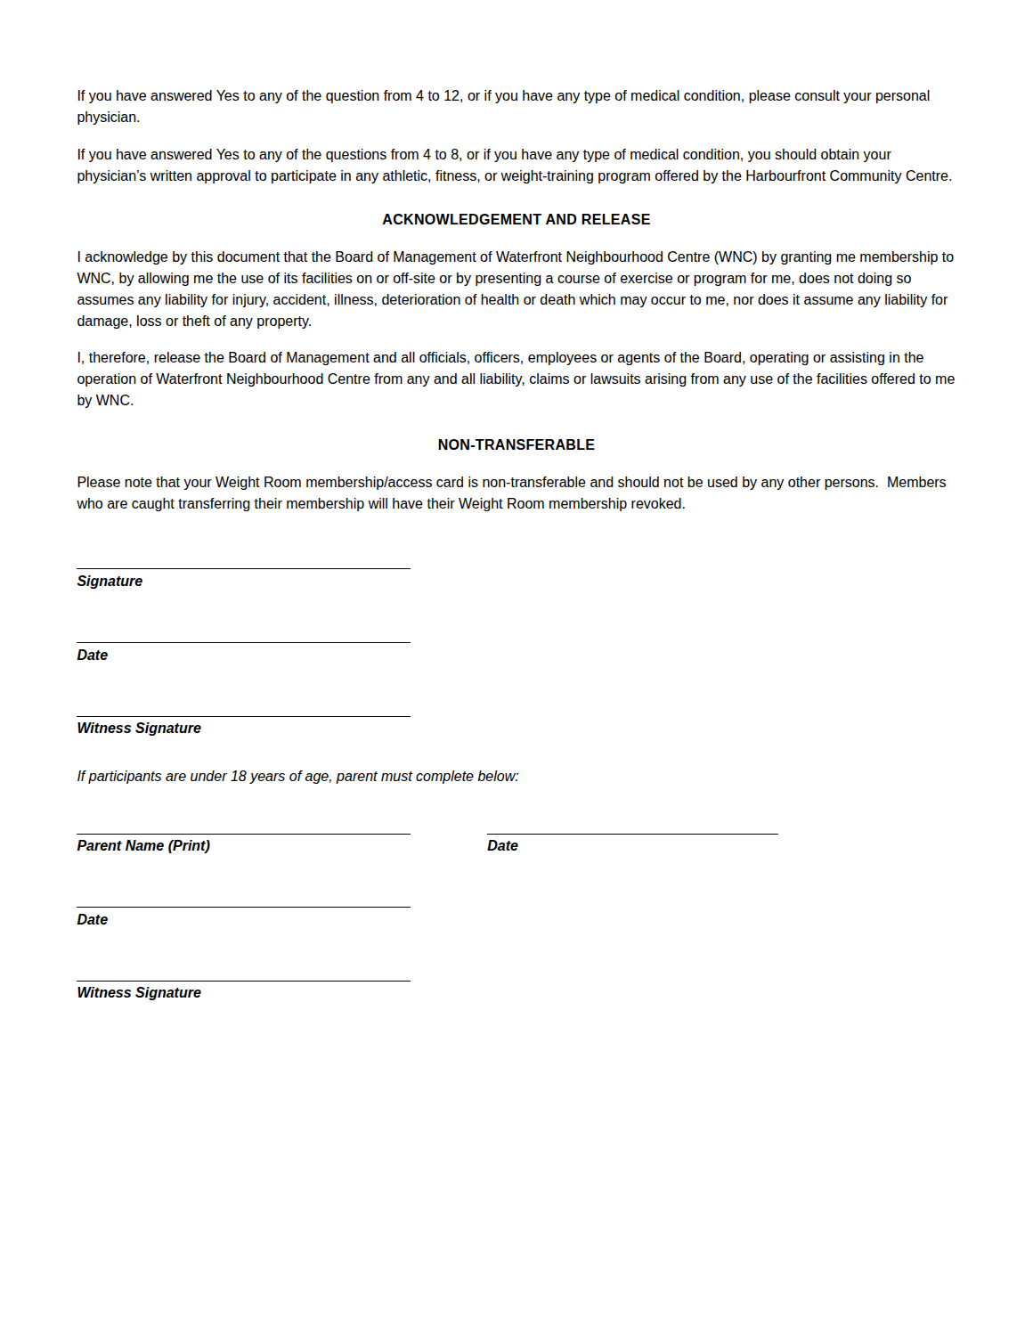If you have answered Yes to any of the question from 4 to 12, or if you have any type of medical condition, please consult your personal physician.
If you have answered Yes to any of the questions from 4 to 8, or if you have any type of medical condition, you should obtain your physician’s written approval to participate in any athletic, fitness, or weight-training program offered by the Harbourfront Community Centre.
ACKNOWLEDGEMENT AND RELEASE
I acknowledge by this document that the Board of Management of Waterfront Neighbourhood Centre (WNC) by granting me membership to WNC, by allowing me the use of its facilities on or off-site or by presenting a course of exercise or program for me, does not doing so assumes any liability for injury, accident, illness, deterioration of health or death which may occur to me, nor does it assume any liability for damage, loss or theft of any property.
I, therefore, release the Board of Management and all officials, officers, employees or agents of the Board, operating or assisting in the operation of Waterfront Neighbourhood Centre from any and all liability, claims or lawsuits arising from any use of the facilities offered to me by WNC.
NON-TRANSFERABLE
Please note that your Weight Room membership/access card is non-transferable and should not be used by any other persons. Members who are caught transferring their membership will have their Weight Room membership revoked.
Signature
Date
Witness Signature
If participants are under 18 years of age, parent must complete below:
| Parent Name (Print) | | Date |
Date
Witness Signature